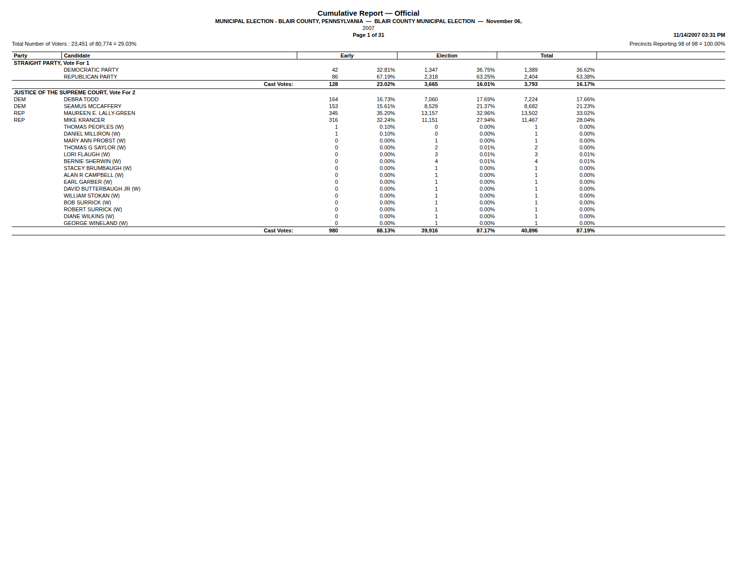Cumulative Report — Official
MUNICIPAL ELECTION - BLAIR COUNTY, PENNSYLVANIA — BLAIR COUNTY MUNICIPAL ELECTION — November 06,
2007
Page 1 of 31
11/14/2007 03:31 PM
Total Number of Voters : 23,451 of 80,774 = 29.03%
Precincts Reporting 98 of 98 = 100.00%
| Party | Candidate | Early | Election | Total | |
| --- | --- | --- | --- | --- | --- |
| STRAIGHT PARTY, Vote For 1 |
| | DEMOCRATIC PARTY | 42 | 32.81% | 1,347 | 36.75% | 1,389 | 36.62% | |
| | REPUBLICAN PARTY | 86 | 67.19% | 2,318 | 63.25% | 2,404 | 63.38% | |
| | Cast Votes: | 128 | 23.02% | 3,665 | 16.01% | 3,793 | 16.17% | |
| JUSTICE OF THE SUPREME COURT, Vote For 2 |
| DEM | DEBRA TODD | 164 | 16.73% | 7,060 | 17.69% | 7,224 | 17.66% | |
| DEM | SEAMUS MCCAFFERY | 153 | 15.61% | 8,529 | 21.37% | 8,682 | 21.23% | |
| REP | MAUREEN E. LALLY-GREEN | 345 | 35.20% | 13,157 | 32.96% | 13,502 | 33.02% | |
| REP | MIKE KRANCER | 316 | 32.24% | 11,151 | 27.94% | 11,467 | 28.04% | |
| | THOMAS PEOPLES (W) | 1 | 0.10% | 0 | 0.00% | 1 | 0.00% | |
| | DANIEL MILLIRON (W) | 1 | 0.10% | 0 | 0.00% | 1 | 0.00% | |
| | MARY ANN PROBST (W) | 0 | 0.00% | 1 | 0.00% | 1 | 0.00% | |
| | THOMAS G SAYLOR (W) | 0 | 0.00% | 2 | 0.01% | 2 | 0.00% | |
| | LORI FLAUGH (W) | 0 | 0.00% | 3 | 0.01% | 3 | 0.01% | |
| | BERNIE SHERWIN (W) | 0 | 0.00% | 4 | 0.01% | 4 | 0.01% | |
| | STACEY BRUMBAUGH (W) | 0 | 0.00% | 1 | 0.00% | 1 | 0.00% | |
| | ALAN R CAMPBELL (W) | 0 | 0.00% | 1 | 0.00% | 1 | 0.00% | |
| | EARL GARBER (W) | 0 | 0.00% | 1 | 0.00% | 1 | 0.00% | |
| | DAVID BUTTERBAUGH JR (W) | 0 | 0.00% | 1 | 0.00% | 1 | 0.00% | |
| | WILLIAM STOKAN (W) | 0 | 0.00% | 1 | 0.00% | 1 | 0.00% | |
| | BOB SURRICK (W) | 0 | 0.00% | 1 | 0.00% | 1 | 0.00% | |
| | ROBERT SURRICK (W) | 0 | 0.00% | 1 | 0.00% | 1 | 0.00% | |
| | DIANE WILKINS (W) | 0 | 0.00% | 1 | 0.00% | 1 | 0.00% | |
| | GEORGE WINELAND (W) | 0 | 0.00% | 1 | 0.00% | 1 | 0.00% | |
| | Cast Votes: | 980 | 88.13% | 39,916 | 87.17% | 40,896 | 87.19% | |